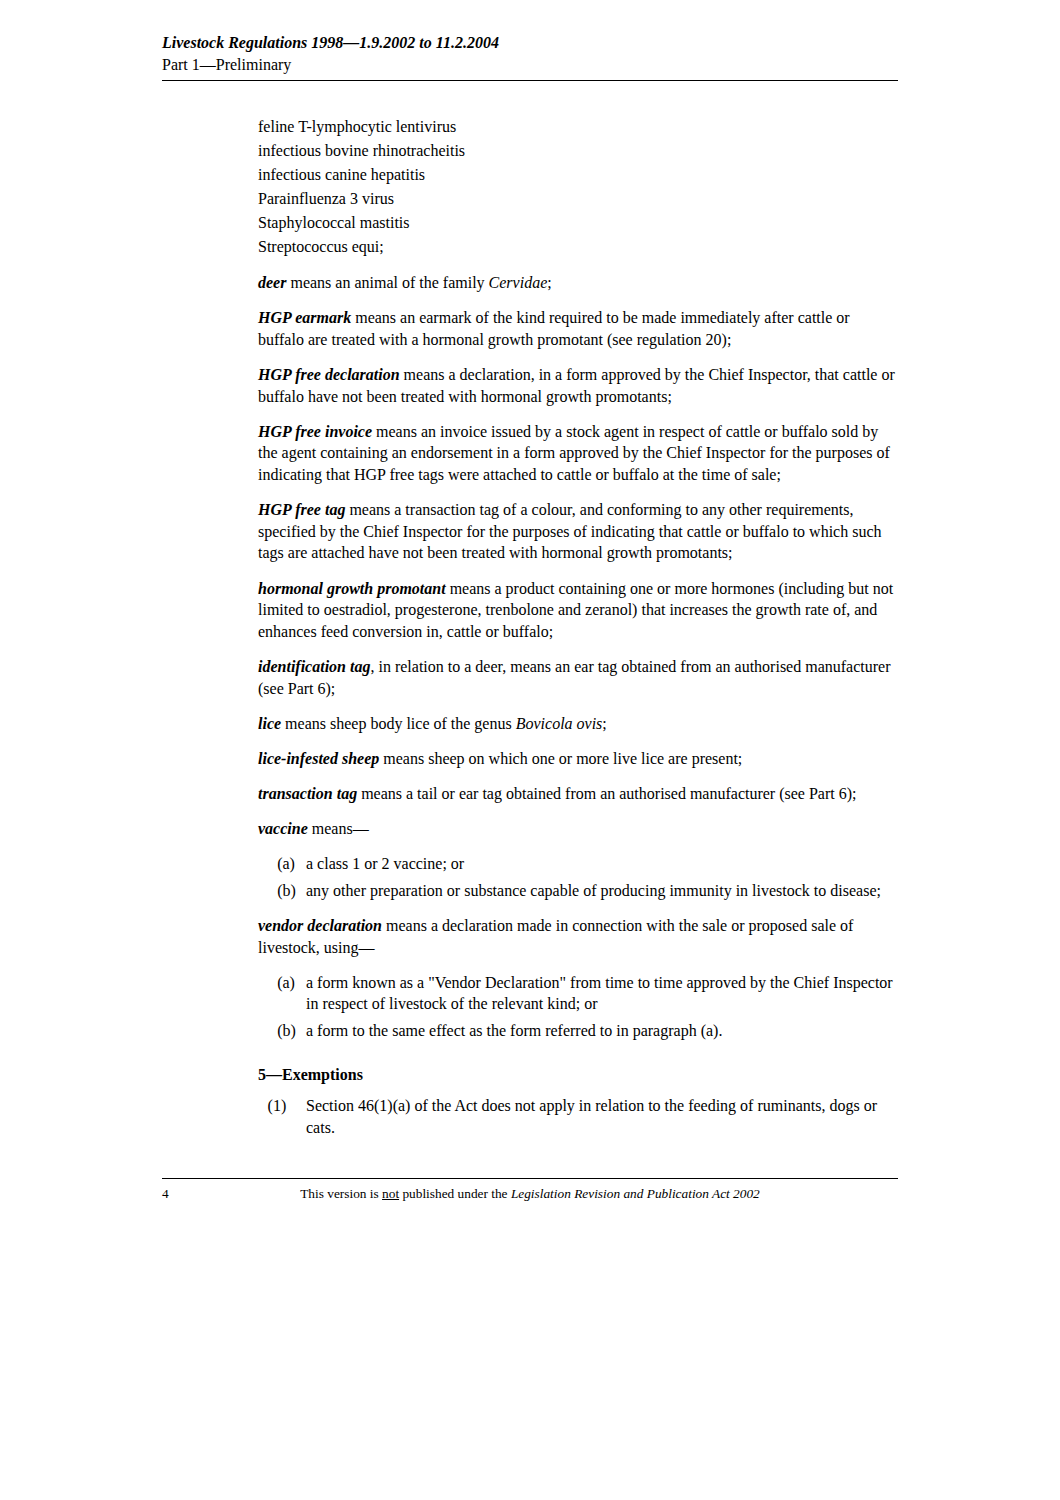Livestock Regulations 1998—1.9.2002 to 11.2.2004
Part 1—Preliminary
feline T-lymphocytic lentivirus
infectious bovine rhinotracheitis
infectious canine hepatitis
Parainfluenza 3 virus
Staphylococcal mastitis
Streptococcus equi;
deer means an animal of the family Cervidae;
HGP earmark means an earmark of the kind required to be made immediately after cattle or buffalo are treated with a hormonal growth promotant (see regulation 20);
HGP free declaration means a declaration, in a form approved by the Chief Inspector, that cattle or buffalo have not been treated with hormonal growth promotants;
HGP free invoice means an invoice issued by a stock agent in respect of cattle or buffalo sold by the agent containing an endorsement in a form approved by the Chief Inspector for the purposes of indicating that HGP free tags were attached to cattle or buffalo at the time of sale;
HGP free tag means a transaction tag of a colour, and conforming to any other requirements, specified by the Chief Inspector for the purposes of indicating that cattle or buffalo to which such tags are attached have not been treated with hormonal growth promotants;
hormonal growth promotant means a product containing one or more hormones (including but not limited to oestradiol, progesterone, trenbolone and zeranol) that increases the growth rate of, and enhances feed conversion in, cattle or buffalo;
identification tag, in relation to a deer, means an ear tag obtained from an authorised manufacturer (see Part 6);
lice means sheep body lice of the genus Bovicola ovis;
lice-infested sheep means sheep on which one or more live lice are present;
transaction tag means a tail or ear tag obtained from an authorised manufacturer (see Part 6);
vaccine means—
(a)
a class 1 or 2 vaccine; or
(b)
any other preparation or substance capable of producing immunity in livestock to disease;
vendor declaration means a declaration made in connection with the sale or proposed sale of livestock, using—
(a)
a form known as a "Vendor Declaration" from time to time approved by the Chief Inspector in respect of livestock of the relevant kind; or
(b)
a form to the same effect as the form referred to in paragraph (a).
5—Exemptions
(1)
Section 46(1)(a) of the Act does not apply in relation to the feeding of ruminants, dogs or cats.
4
This version is not published under the Legislation Revision and Publication Act 2002